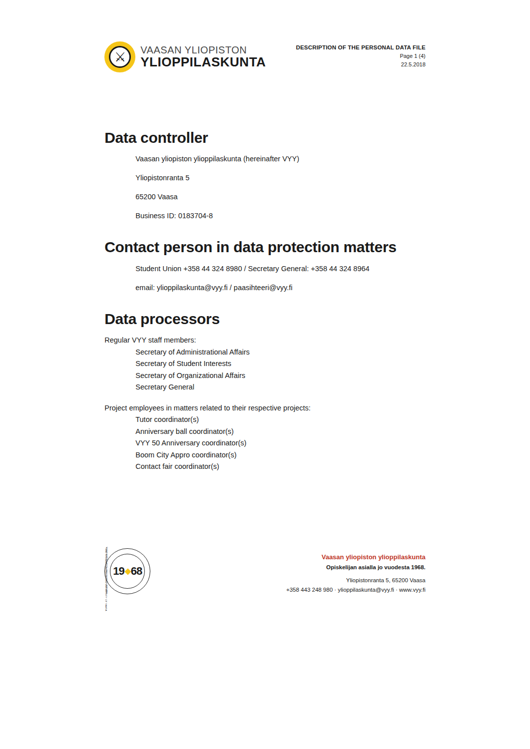⚔
VAASAN YLIOPISTON
YLIOPPILASKUNTA
Description of the personal data file
Page 1 (4)
22.5.2018
Data controller
Vaasan yliopiston ylioppilaskunta (hereinafter VYY)
Yliopistonranta 5
65200 Vaasa
Business ID: 0183704-8
Contact person in data protection matters
Student Union +358 44 324 8980 / Secretary General: +358 44 324 8964
email: ylioppilaskunta@vyy.fi / paasihteeri@vyy.fi
Data processors
Regular VYY staff members:
Secretary of Administrational Affairs
Secretary of Student Interests
Secretary of Organizational Affairs
Secretary General
Project employees in matters related to their respective projects:
Tutor coordinator(s)
Anniversary ball coordinator(s)
VYY 50 Anniversary coordinator(s)
Boom City Appro coordinator(s)
Contact fair coordinator(s)
VAASAN YLIOPISTON YLIOPPILASKUNTA THE STUDENT UNION OF THE UNIVERSITY OF VAASA
19◆68
Vaasan yliopiston ylioppilaskunta
Opiskelijan asialla jo vuodesta 1968.
Yliopistonranta 5, 65200 Vaasa
+358 443 248 980 · ylioppilaskunta@vyy.fi · www.vyy.fi